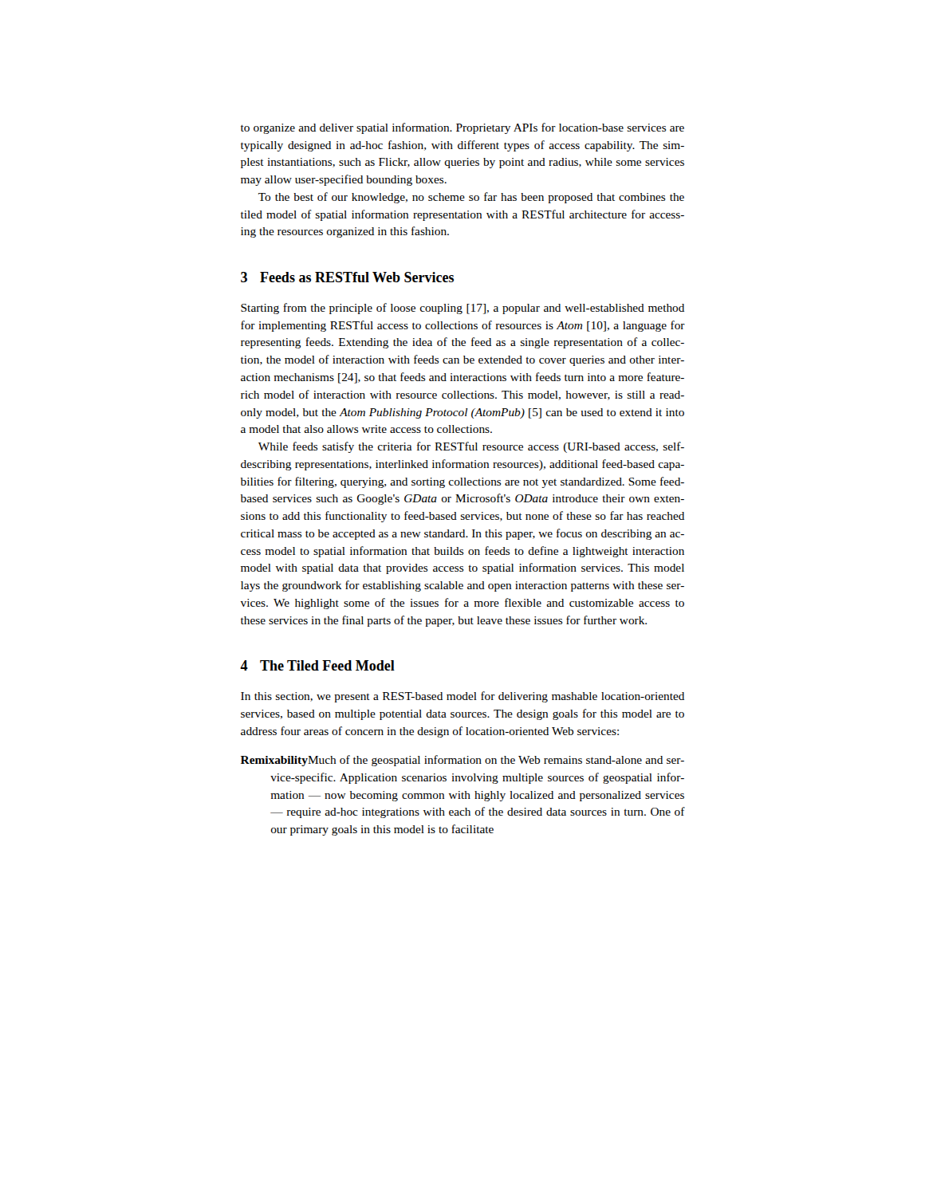to organize and deliver spatial information. Proprietary APIs for location-base services are typically designed in ad-hoc fashion, with different types of access capability. The simplest instantiations, such as Flickr, allow queries by point and radius, while some services may allow user-specified bounding boxes.
To the best of our knowledge, no scheme so far has been proposed that combines the tiled model of spatial information representation with a RESTful architecture for accessing the resources organized in this fashion.
3 Feeds as RESTful Web Services
Starting from the principle of loose coupling [17], a popular and well-established method for implementing RESTful access to collections of resources is Atom [10], a language for representing feeds. Extending the idea of the feed as a single representation of a collection, the model of interaction with feeds can be extended to cover queries and other interaction mechanisms [24], so that feeds and interactions with feeds turn into a more feature-rich model of interaction with resource collections. This model, however, is still a read-only model, but the Atom Publishing Protocol (AtomPub) [5] can be used to extend it into a model that also allows write access to collections.
While feeds satisfy the criteria for RESTful resource access (URI-based access, self-describing representations, interlinked information resources), additional feed-based capabilities for filtering, querying, and sorting collections are not yet standardized. Some feed-based services such as Google's GData or Microsoft's OData introduce their own extensions to add this functionality to feed-based services, but none of these so far has reached critical mass to be accepted as a new standard. In this paper, we focus on describing an access model to spatial information that builds on feeds to define a lightweight interaction model with spatial data that provides access to spatial information services. This model lays the groundwork for establishing scalable and open interaction patterns with these services. We highlight some of the issues for a more flexible and customizable access to these services in the final parts of the paper, but leave these issues for further work.
4 The Tiled Feed Model
In this section, we present a REST-based model for delivering mashable location-oriented services, based on multiple potential data sources. The design goals for this model are to address four areas of concern in the design of location-oriented Web services:
Remixability
Much of the geospatial information on the Web remains stand-alone and service-specific. Application scenarios involving multiple sources of geospatial information — now becoming common with highly localized and personalized services — require ad-hoc integrations with each of the desired data sources in turn. One of our primary goals in this model is to facilitate